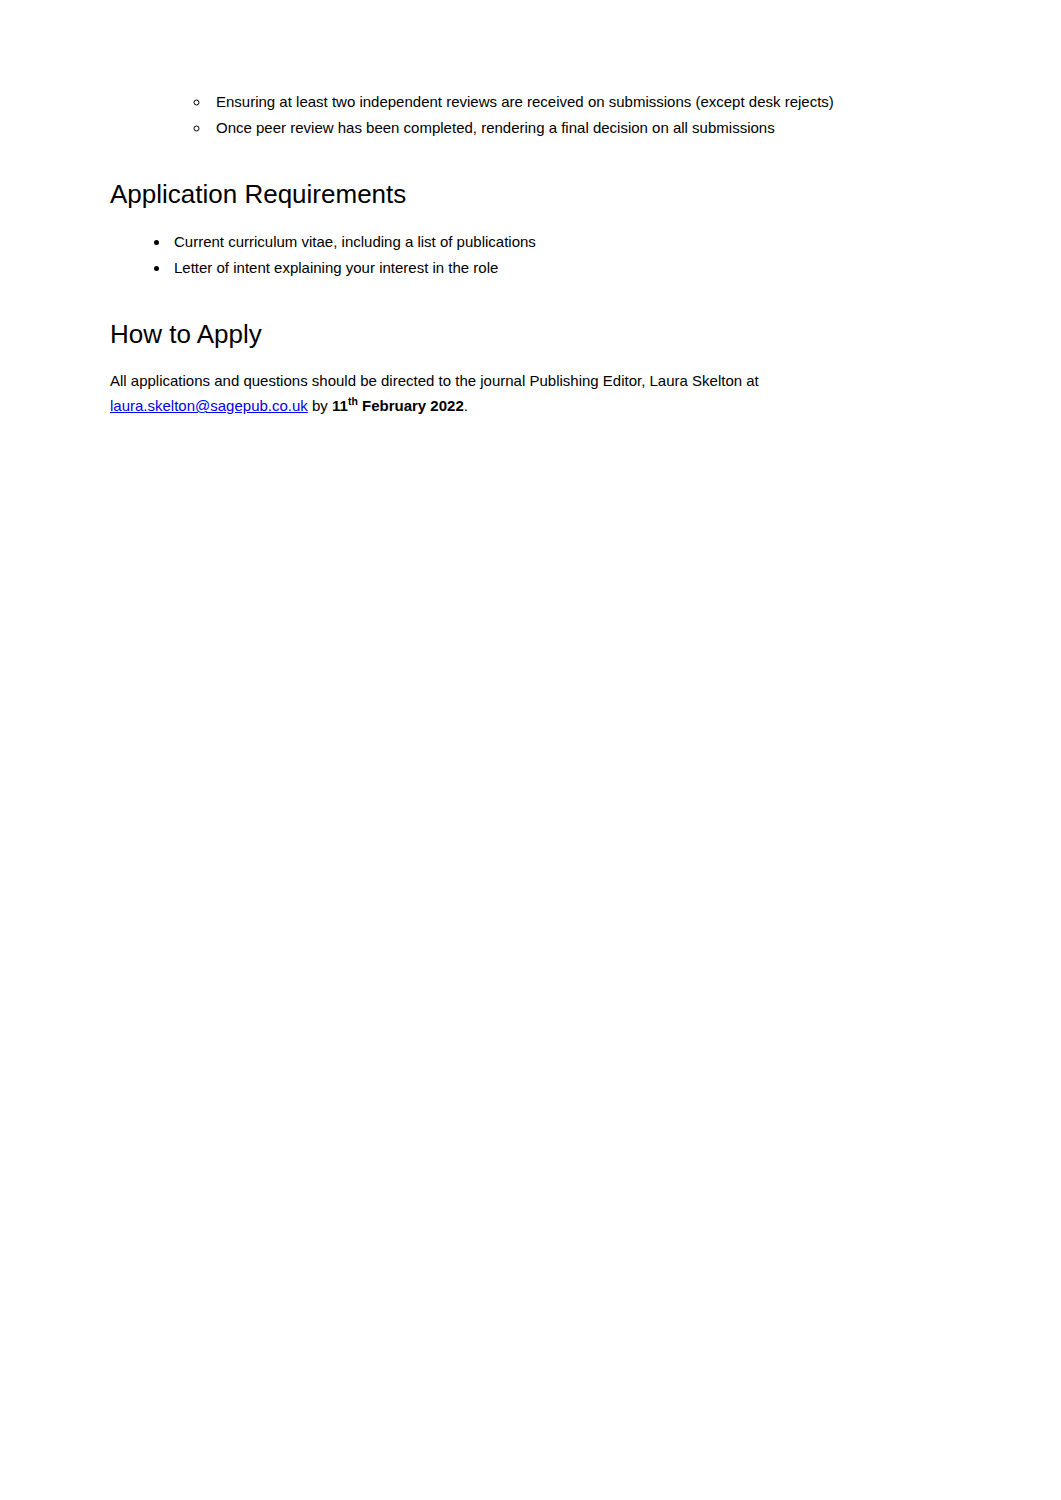Ensuring at least two independent reviews are received on submissions (except desk rejects)
Once peer review has been completed, rendering a final decision on all submissions
Application Requirements
Current curriculum vitae, including a list of publications
Letter of intent explaining your interest in the role
How to Apply
All applications and questions should be directed to the journal Publishing Editor, Laura Skelton at laura.skelton@sagepub.co.uk by 11th February 2022.